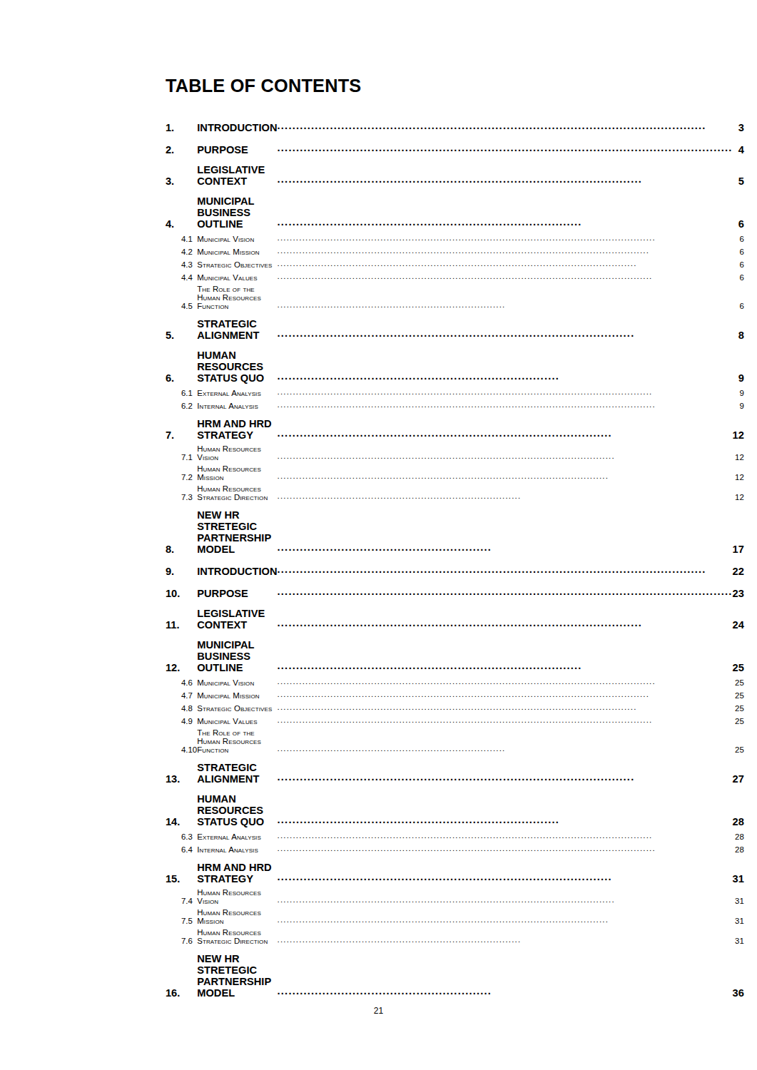TABLE OF CONTENTS
| 1. | INTRODUCTION | .................................................................................................................. | 3 |
| 2. | PURPOSE | ......................................................................................................................... | 4 |
| 3. | LEGISLATIVE CONTEXT | ................................................................................................. | 5 |
| 4. | MUNICIPAL BUSINESS OUTLINE | ................................................................................. | 6 |
| 4.1 | Municipal Vision | ......................................................................................................................... | 6 |
| 4.2 | Municipal Mission | ....................................................................................................................... | 6 |
| 4.3 | Strategic Objectives | ................................................................................................................... | 6 |
| 4.4 | Municipal Values | ........................................................................................................................ | 6 |
| 4.5 | The Role of the Human Resources Function | ......................................................................... | 6 |
| 5. | STRATEGIC ALIGNMENT | ............................................................................................... | 8 |
| 6. | HUMAN RESOURCES STATUS QUO | ........................................................................... | 9 |
| 6.1 | External Analysis | ........................................................................................................................ | 9 |
| 6.2 | Internal Analysis | ......................................................................................................................... | 9 |
| 7. | HRM AND HRD STRATEGY | ......................................................................................... | 12 |
| 7.1 | Human Resources Vision | ............................................................................................................ | 12 |
| 7.2 | Human Resources Mission | .......................................................................................................... | 12 |
| 7.3 | Human Resources Strategic Direction | .............................................................................. | 12 |
| 8. | NEW HR STRETEGIC PARTNERSHIP MODEL | ......................................................... | 17 |
| 9. | INTRODUCTION | .................................................................................................................. | 22 |
| 10. | PURPOSE | ......................................................................................................................... | 23 |
| 11. | LEGISLATIVE CONTEXT | ................................................................................................. | 24 |
| 12. | MUNICIPAL BUSINESS OUTLINE | ................................................................................. | 25 |
| 4.6 | Municipal Vision | ......................................................................................................................... | 25 |
| 4.7 | Municipal Mission | ....................................................................................................................... | 25 |
| 4.8 | Strategic Objectives | ................................................................................................................... | 25 |
| 4.9 | Municipal Values | ........................................................................................................................ | 25 |
| 4.10 | The Role of the Human Resources Function | ......................................................................... | 25 |
| 13. | STRATEGIC ALIGNMENT | ............................................................................................... | 27 |
| 14. | HUMAN RESOURCES STATUS QUO | ........................................................................... | 28 |
| 6.3 | External Analysis | ........................................................................................................................ | 28 |
| 6.4 | Internal Analysis | ......................................................................................................................... | 28 |
| 15. | HRM AND HRD STRATEGY | ......................................................................................... | 31 |
| 7.4 | Human Resources Vision | ............................................................................................................ | 31 |
| 7.5 | Human Resources Mission | .......................................................................................................... | 31 |
| 7.6 | Human Resources Strategic Direction | .............................................................................. | 31 |
| 16. | NEW HR STRETEGIC PARTNERSHIP MODEL | ......................................................... | 36 |
21